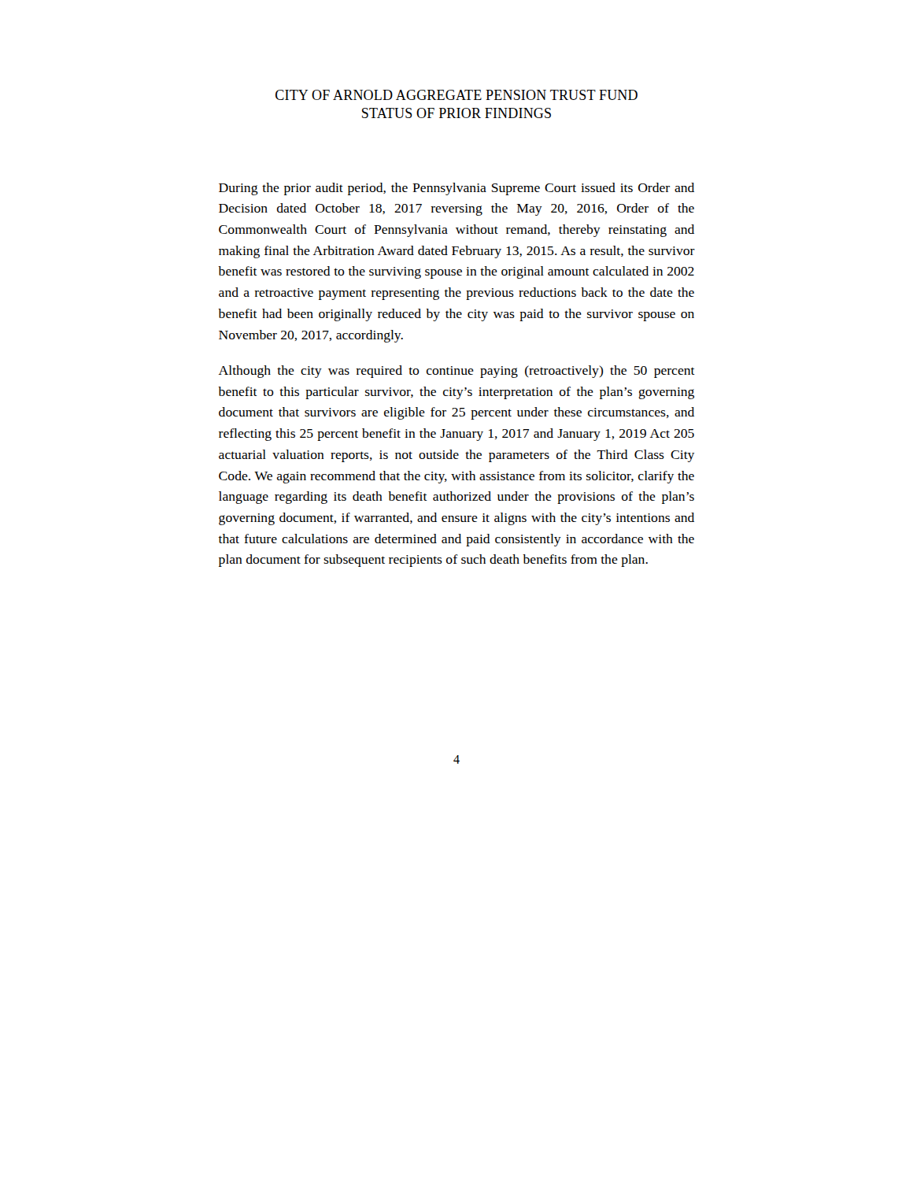CITY OF ARNOLD AGGREGATE PENSION TRUST FUND STATUS OF PRIOR FINDINGS
During the prior audit period, the Pennsylvania Supreme Court issued its Order and Decision dated October 18, 2017 reversing the May 20, 2016, Order of the Commonwealth Court of Pennsylvania without remand, thereby reinstating and making final the Arbitration Award dated February 13, 2015. As a result, the survivor benefit was restored to the surviving spouse in the original amount calculated in 2002 and a retroactive payment representing the previous reductions back to the date the benefit had been originally reduced by the city was paid to the survivor spouse on November 20, 2017, accordingly.
Although the city was required to continue paying (retroactively) the 50 percent benefit to this particular survivor, the city’s interpretation of the plan’s governing document that survivors are eligible for 25 percent under these circumstances, and reflecting this 25 percent benefit in the January 1, 2017 and January 1, 2019 Act 205 actuarial valuation reports, is not outside the parameters of the Third Class City Code. We again recommend that the city, with assistance from its solicitor, clarify the language regarding its death benefit authorized under the provisions of the plan’s governing document, if warranted, and ensure it aligns with the city’s intentions and that future calculations are determined and paid consistently in accordance with the plan document for subsequent recipients of such death benefits from the plan.
4